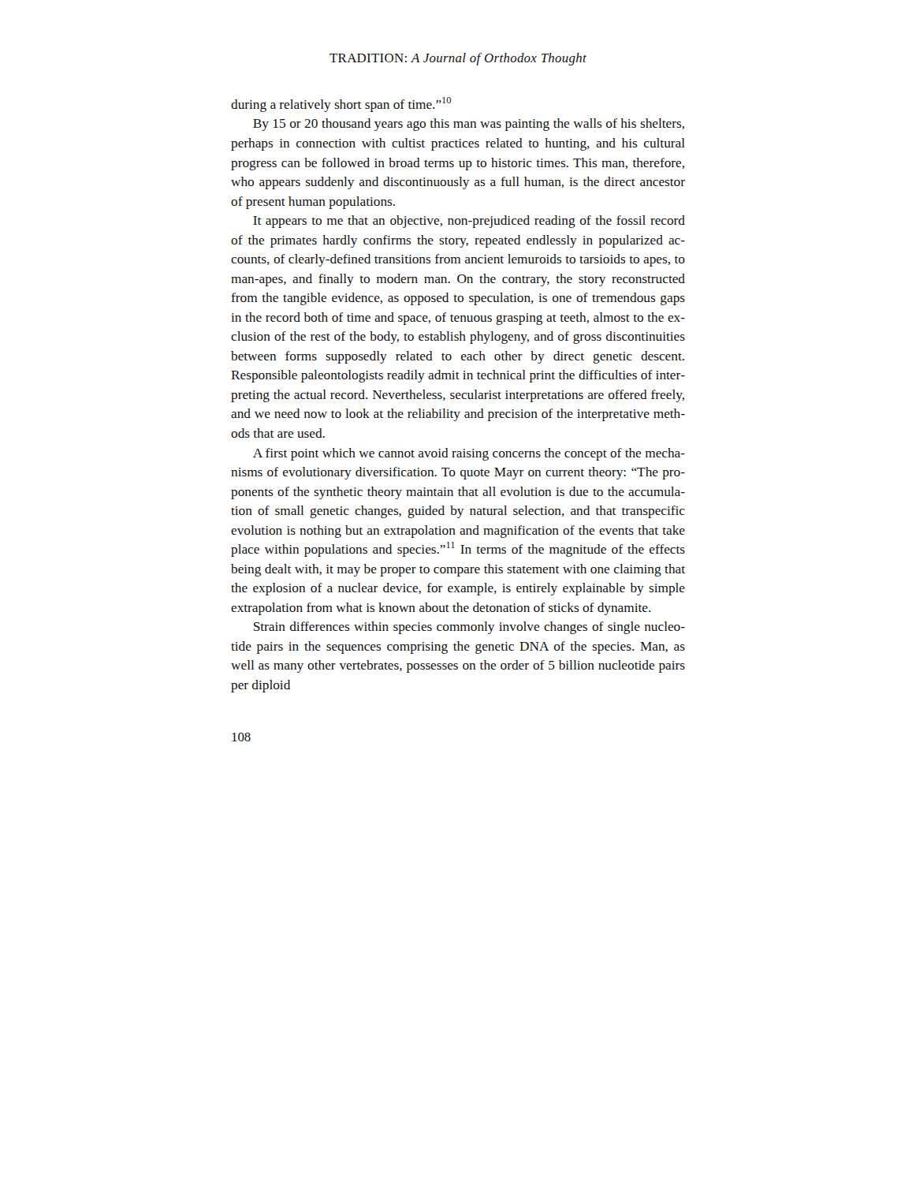Tradition: A Journal of Orthodox Thought
during a relatively short span of time.”10
By 15 or 20 thousand years ago this man was painting the walls of his shelters, perhaps in connection with cultist practices related to hunting, and his cultural progress can be followed in broad terms up to historic times. This man, therefore, who appears suddenly and discontinuously as a full human, is the direct ancestor of present human populations.
It appears to me that an objective, non-prejudiced reading of the fossil record of the primates hardly confirms the story, repeated endlessly in popularized accounts, of clearly-defined transitions from ancient lemuroids to tarsioids to apes, to man-apes, and finally to modern man. On the contrary, the story reconstructed from the tangible evidence, as opposed to speculation, is one of tremendous gaps in the record both of time and space, of tenuous grasping at teeth, almost to the exclusion of the rest of the body, to establish phylogeny, and of gross discontinuities between forms supposedly related to each other by direct genetic descent. Responsible paleontologists readily admit in technical print the difficulties of interpreting the actual record. Nevertheless, secularist interpretations are offered freely, and we need now to look at the reliability and precision of the interpretative methods that are used.
A first point which we cannot avoid raising concerns the concept of the mechanisms of evolutionary diversification. To quote Mayr on current theory: “The proponents of the synthetic theory maintain that all evolution is due to the accumulation of small genetic changes, guided by natural selection, and that transpecific evolution is nothing but an extrapolation and magnification of the events that take place within populations and species.”11 In terms of the magnitude of the effects being dealt with, it may be proper to compare this statement with one claiming that the explosion of a nuclear device, for example, is entirely explainable by simple extrapolation from what is known about the detonation of sticks of dynamite.
Strain differences within species commonly involve changes of single nucleotide pairs in the sequences comprising the genetic DNA of the species. Man, as well as many other vertebrates, possesses on the order of 5 billion nucleotide pairs per diploid
108